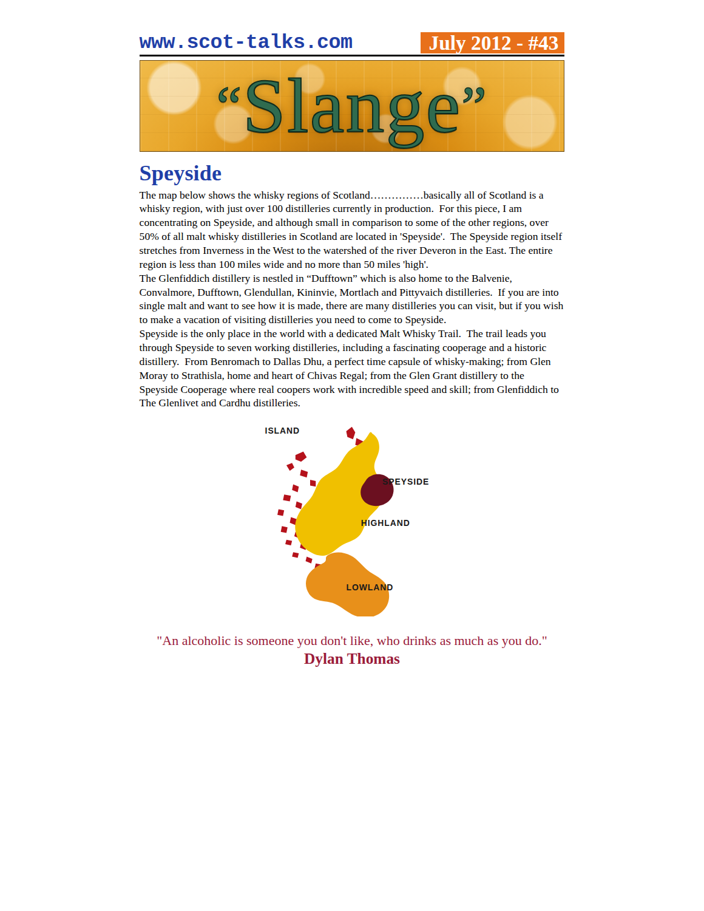www.scot-talks.com
July 2012 - #43
“Slange”
Speyside
The map below shows the whisky regions of Scotland……………basically all of Scotland is a whisky region, with just over 100 distilleries currently in production. For this piece, I am concentrating on Speyside, and although small in comparison to some of the other regions, over 50% of all malt whisky distilleries in Scotland are located in 'Speyside'. The Speyside region itself stretches from Inverness in the West to the watershed of the river Deveron in the East. The entire region is less than 100 miles wide and no more than 50 miles 'high'.
The Glenfiddich distillery is nestled in “Dufftown” which is also home to the Balvenie, Convalmore, Dufftown, Glendullan, Kininvie, Mortlach and Pittyvaich distilleries. If you are into single malt and want to see how it is made, there are many distilleries you can visit, but if you wish to make a vacation of visiting distilleries you need to come to Speyside.
Speyside is the only place in the world with a dedicated Malt Whisky Trail. The trail leads you through Speyside to seven working distilleries, including a fascinating cooperage and a historic distillery. From Benromach to Dallas Dhu, a perfect time capsule of whisky-making; from Glen Moray to Strathisla, home and heart of Chivas Regal; from the Glen Grant distillery to the Speyside Cooperage where real coopers work with incredible speed and skill; from Glenfiddich to The Glenlivet and Cardhu distilleries.
ISLAND SPEYSIDE HIGHLAND LOWLAND
"An alcoholic is someone you don't like, who drinks as much as you do."
Dylan Thomas